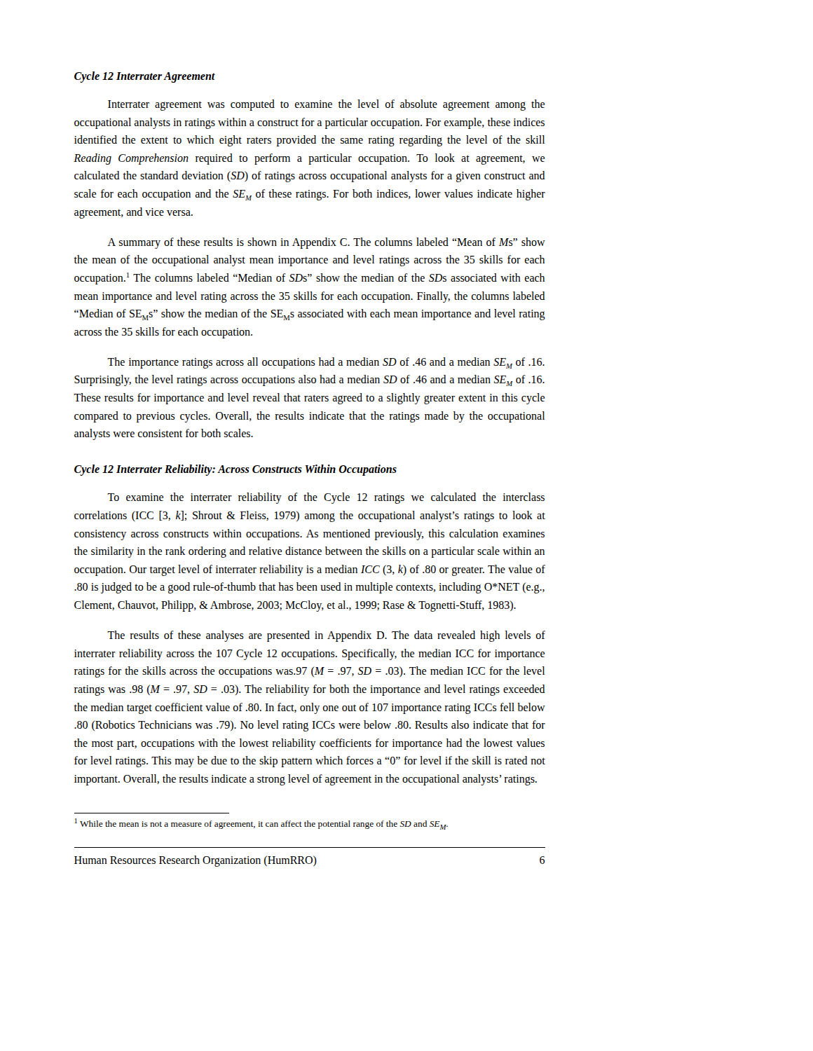Cycle 12 Interrater Agreement
Interrater agreement was computed to examine the level of absolute agreement among the occupational analysts in ratings within a construct for a particular occupation. For example, these indices identified the extent to which eight raters provided the same rating regarding the level of the skill Reading Comprehension required to perform a particular occupation. To look at agreement, we calculated the standard deviation (SD) of ratings across occupational analysts for a given construct and scale for each occupation and the SEM of these ratings. For both indices, lower values indicate higher agreement, and vice versa.
A summary of these results is shown in Appendix C. The columns labeled “Mean of Ms” show the mean of the occupational analyst mean importance and level ratings across the 35 skills for each occupation.1 The columns labeled “Median of SDs” show the median of the SDs associated with each mean importance and level rating across the 35 skills for each occupation. Finally, the columns labeled “Median of SEMs” show the median of the SEMs associated with each mean importance and level rating across the 35 skills for each occupation.
The importance ratings across all occupations had a median SD of .46 and a median SEM of .16. Surprisingly, the level ratings across occupations also had a median SD of .46 and a median SEM of .16. These results for importance and level reveal that raters agreed to a slightly greater extent in this cycle compared to previous cycles. Overall, the results indicate that the ratings made by the occupational analysts were consistent for both scales.
Cycle 12 Interrater Reliability: Across Constructs Within Occupations
To examine the interrater reliability of the Cycle 12 ratings we calculated the interclass correlations (ICC [3, k]; Shrout & Fleiss, 1979) among the occupational analyst’s ratings to look at consistency across constructs within occupations. As mentioned previously, this calculation examines the similarity in the rank ordering and relative distance between the skills on a particular scale within an occupation. Our target level of interrater reliability is a median ICC (3, k) of .80 or greater. The value of .80 is judged to be a good rule-of-thumb that has been used in multiple contexts, including O*NET (e.g., Clement, Chauvot, Philipp, & Ambrose, 2003; McCloy, et al., 1999; Rase & Tognetti-Stuff, 1983).
The results of these analyses are presented in Appendix D. The data revealed high levels of interrater reliability across the 107 Cycle 12 occupations. Specifically, the median ICC for importance ratings for the skills across the occupations was.97 (M = .97, SD = .03). The median ICC for the level ratings was .98 (M = .97, SD = .03). The reliability for both the importance and level ratings exceeded the median target coefficient value of .80. In fact, only one out of 107 importance rating ICCs fell below .80 (Robotics Technicians was .79). No level rating ICCs were below .80. Results also indicate that for the most part, occupations with the lowest reliability coefficients for importance had the lowest values for level ratings. This may be due to the skip pattern which forces a “0” for level if the skill is rated not important. Overall, the results indicate a strong level of agreement in the occupational analysts’ ratings.
1 While the mean is not a measure of agreement, it can affect the potential range of the SD and SEM.
Human Resources Research Organization (HumRRO) 6